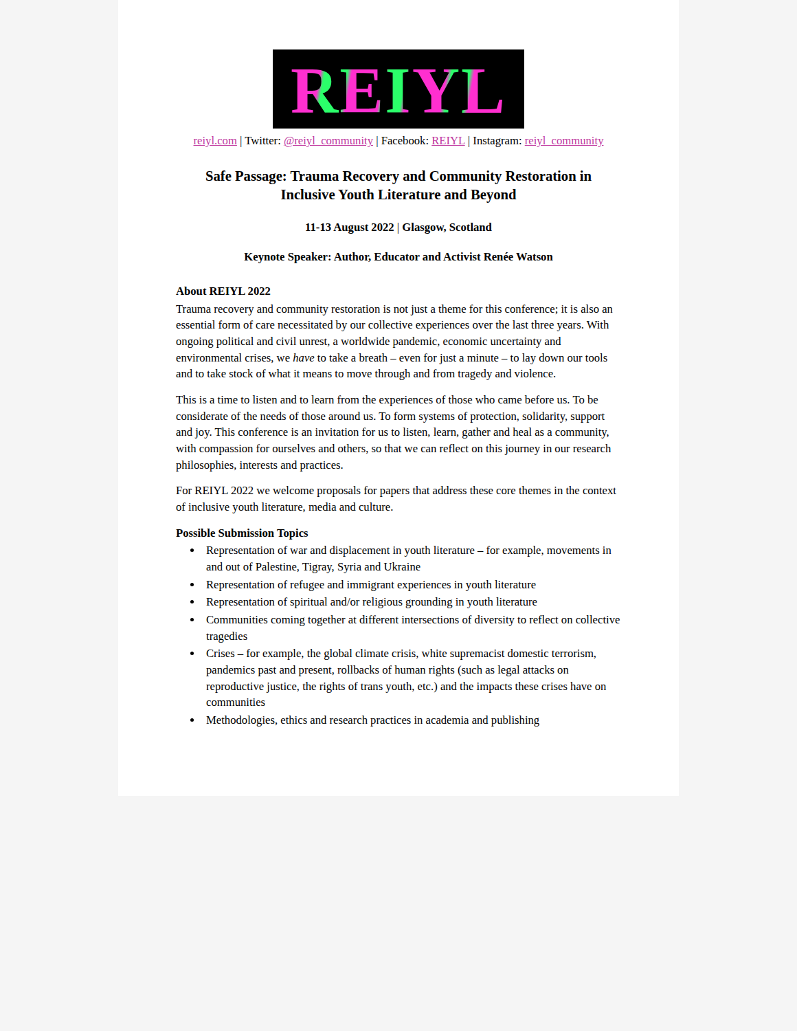REIYL
reiyl.com | Twitter: @reiyl_community | Facebook: REIYL | Instagram: reiyl_community
Safe Passage: Trauma Recovery and Community Restoration in
Inclusive Youth Literature and Beyond
11-13 August 2022 | Glasgow, Scotland
Keynote Speaker: Author, Educator and Activist Renée Watson
About REIYL 2022
Trauma recovery and community restoration is not just a theme for this conference; it is also an essential form of care necessitated by our collective experiences over the last three years. With ongoing political and civil unrest, a worldwide pandemic, economic uncertainty and environmental crises, we have to take a breath – even for just a minute – to lay down our tools and to take stock of what it means to move through and from tragedy and violence.
This is a time to listen and to learn from the experiences of those who came before us. To be considerate of the needs of those around us. To form systems of protection, solidarity, support and joy. This conference is an invitation for us to listen, learn, gather and heal as a community, with compassion for ourselves and others, so that we can reflect on this journey in our research philosophies, interests and practices.
For REIYL 2022 we welcome proposals for papers that address these core themes in the context of inclusive youth literature, media and culture.
Possible Submission Topics
Representation of war and displacement in youth literature – for example, movements in and out of Palestine, Tigray, Syria and Ukraine
Representation of refugee and immigrant experiences in youth literature
Representation of spiritual and/or religious grounding in youth literature
Communities coming together at different intersections of diversity to reflect on collective tragedies
Crises – for example, the global climate crisis, white supremacist domestic terrorism, pandemics past and present, rollbacks of human rights (such as legal attacks on reproductive justice, the rights of trans youth, etc.) and the impacts these crises have on communities
Methodologies, ethics and research practices in academia and publishing